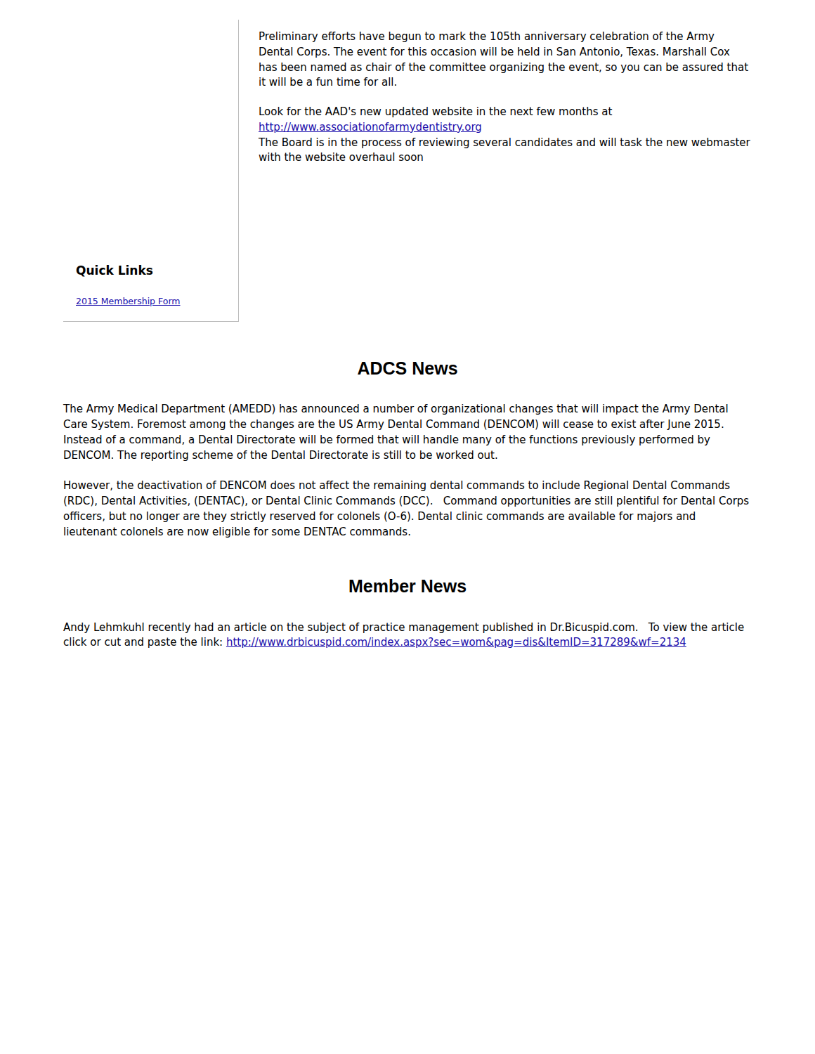Quick Links
2015 Membership Form
Preliminary efforts have begun to mark the 105th anniversary celebration of the Army Dental Corps. The event for this occasion will be held in San Antonio, Texas. Marshall Cox has been named as chair of the committee organizing the event, so you can be assured that it will be a fun time for all.
Look for the AAD's new updated website in the next few months at
http://www.associationofarmydentistry.org
The Board is in the process of reviewing several candidates and will task the new webmaster with the website overhaul soon
ADCS News
The Army Medical Department (AMEDD) has announced a number of organizational changes that will impact the Army Dental Care System. Foremost among the changes are the US Army Dental Command (DENCOM) will cease to exist after June 2015. Instead of a command, a Dental Directorate will be formed that will handle many of the functions previously performed by DENCOM. The reporting scheme of the Dental Directorate is still to be worked out.
However, the deactivation of DENCOM does not affect the remaining dental commands to include Regional Dental Commands (RDC), Dental Activities, (DENTAC), or Dental Clinic Commands (DCC). Command opportunities are still plentiful for Dental Corps officers, but no longer are they strictly reserved for colonels (O-6). Dental clinic commands are available for majors and lieutenant colonels are now eligible for some DENTAC commands.
Member News
Andy Lehmkuhl recently had an article on the subject of practice management published in Dr.Bicuspid.com. To view the article click or cut and paste the link: http://www.drbicuspid.com/index.aspx?sec=wom&pag=dis&ItemID=317289&wf=2134